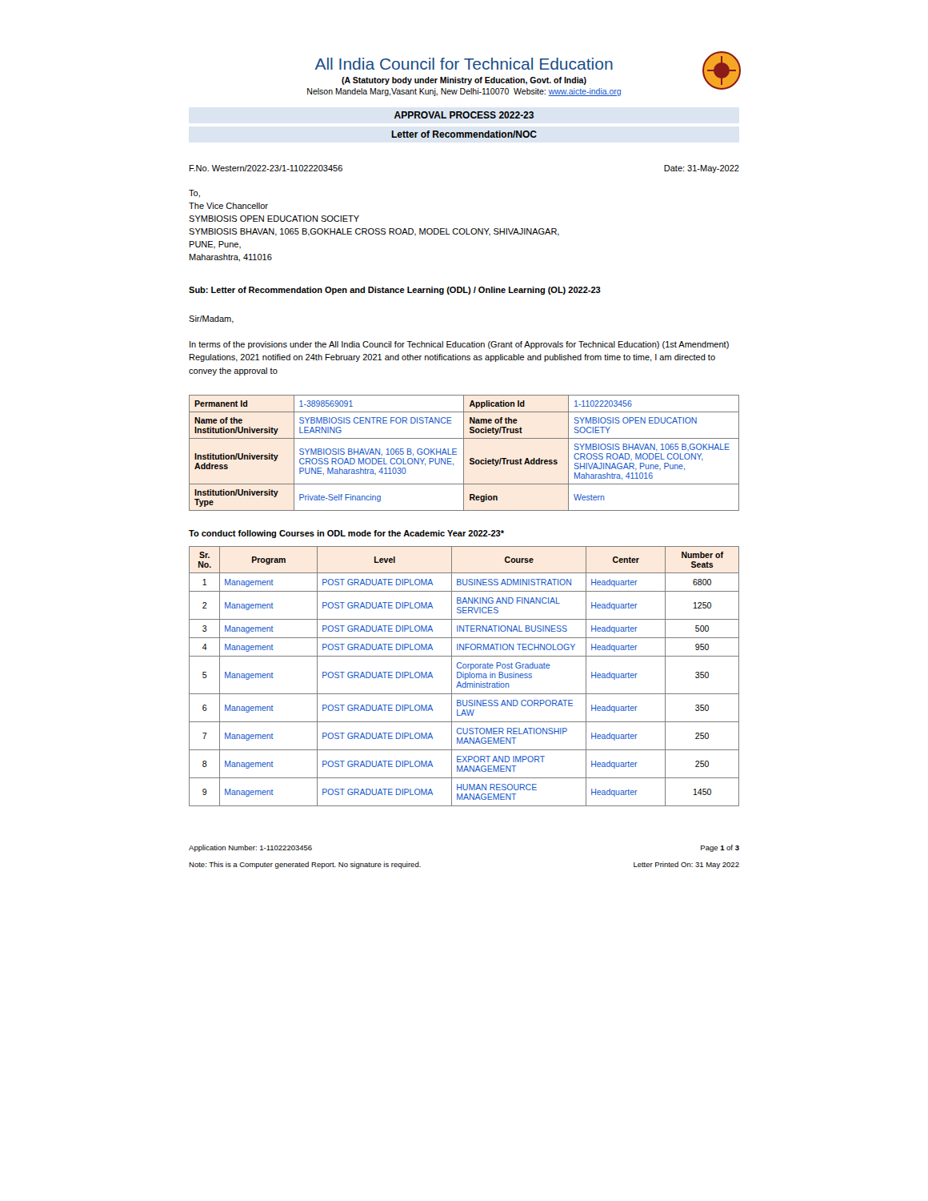All India Council for Technical Education
(A Statutory body under Ministry of Education, Govt. of India)
Nelson Mandela Marg,Vasant Kunj, New Delhi-110070 Website: www.aicte-india.org
APPROVAL PROCESS 2022-23
Letter of Recommendation/NOC
F.No. Western/2022-23/1-11022203456 Date: 31-May-2022
To,
The Vice Chancellor
SYMBIOSIS OPEN EDUCATION SOCIETY
SYMBIOSIS BHAVAN, 1065 B,GOKHALE CROSS ROAD, MODEL COLONY, SHIVAJINAGAR,
PUNE, Pune,
Maharashtra, 411016
Sub: Letter of Recommendation Open and Distance Learning (ODL) / Online Learning (OL) 2022-23
Sir/Madam,
In terms of the provisions under the All India Council for Technical Education (Grant of Approvals for Technical Education) (1st Amendment) Regulations, 2021 notified on 24th February 2021 and other notifications as applicable and published from time to time, I am directed to convey the approval to
| Permanent Id | 1-3898569091 | Application Id | 1-11022203456 |
| Name of the Institution/University | SYBMBIOSIS CENTRE FOR DISTANCE LEARNING | Name of the Society/Trust | SYMBIOSIS OPEN EDUCATION SOCIETY |
| Institution/University Address | SYMBIOSIS BHAVAN, 1065 B, GOKHALE CROSS ROAD MODEL COLONY, PUNE, PUNE, Maharashtra, 411030 | Society/Trust Address | SYMBIOSIS BHAVAN, 1065 B,GOKHALE CROSS ROAD, MODEL COLONY, SHIVAJINAGAR, Pune, Pune, Maharashtra, 411016 |
| Institution/University Type | Private-Self Financing | Region | Western |
To conduct following Courses in ODL mode for the Academic Year 2022-23*
| Sr. No. | Program | Level | Course | Center | Number of Seats |
| --- | --- | --- | --- | --- | --- |
| 1 | Management | POST GRADUATE DIPLOMA | BUSINESS ADMINISTRATION | Headquarter | 6800 |
| 2 | Management | POST GRADUATE DIPLOMA | BANKING AND FINANCIAL SERVICES | Headquarter | 1250 |
| 3 | Management | POST GRADUATE DIPLOMA | INTERNATIONAL BUSINESS | Headquarter | 500 |
| 4 | Management | POST GRADUATE DIPLOMA | INFORMATION TECHNOLOGY | Headquarter | 950 |
| 5 | Management | POST GRADUATE DIPLOMA | Corporate Post Graduate Diploma in Business Administration | Headquarter | 350 |
| 6 | Management | POST GRADUATE DIPLOMA | BUSINESS AND CORPORATE LAW | Headquarter | 350 |
| 7 | Management | POST GRADUATE DIPLOMA | CUSTOMER RELATIONSHIP MANAGEMENT | Headquarter | 250 |
| 8 | Management | POST GRADUATE DIPLOMA | EXPORT AND IMPORT MANAGEMENT | Headquarter | 250 |
| 9 | Management | POST GRADUATE DIPLOMA | HUMAN RESOURCE MANAGEMENT | Headquarter | 1450 |
Application Number: 1-11022203456 Page 1 of 3
Note: This is a Computer generated Report. No signature is required. Letter Printed On: 31 May 2022